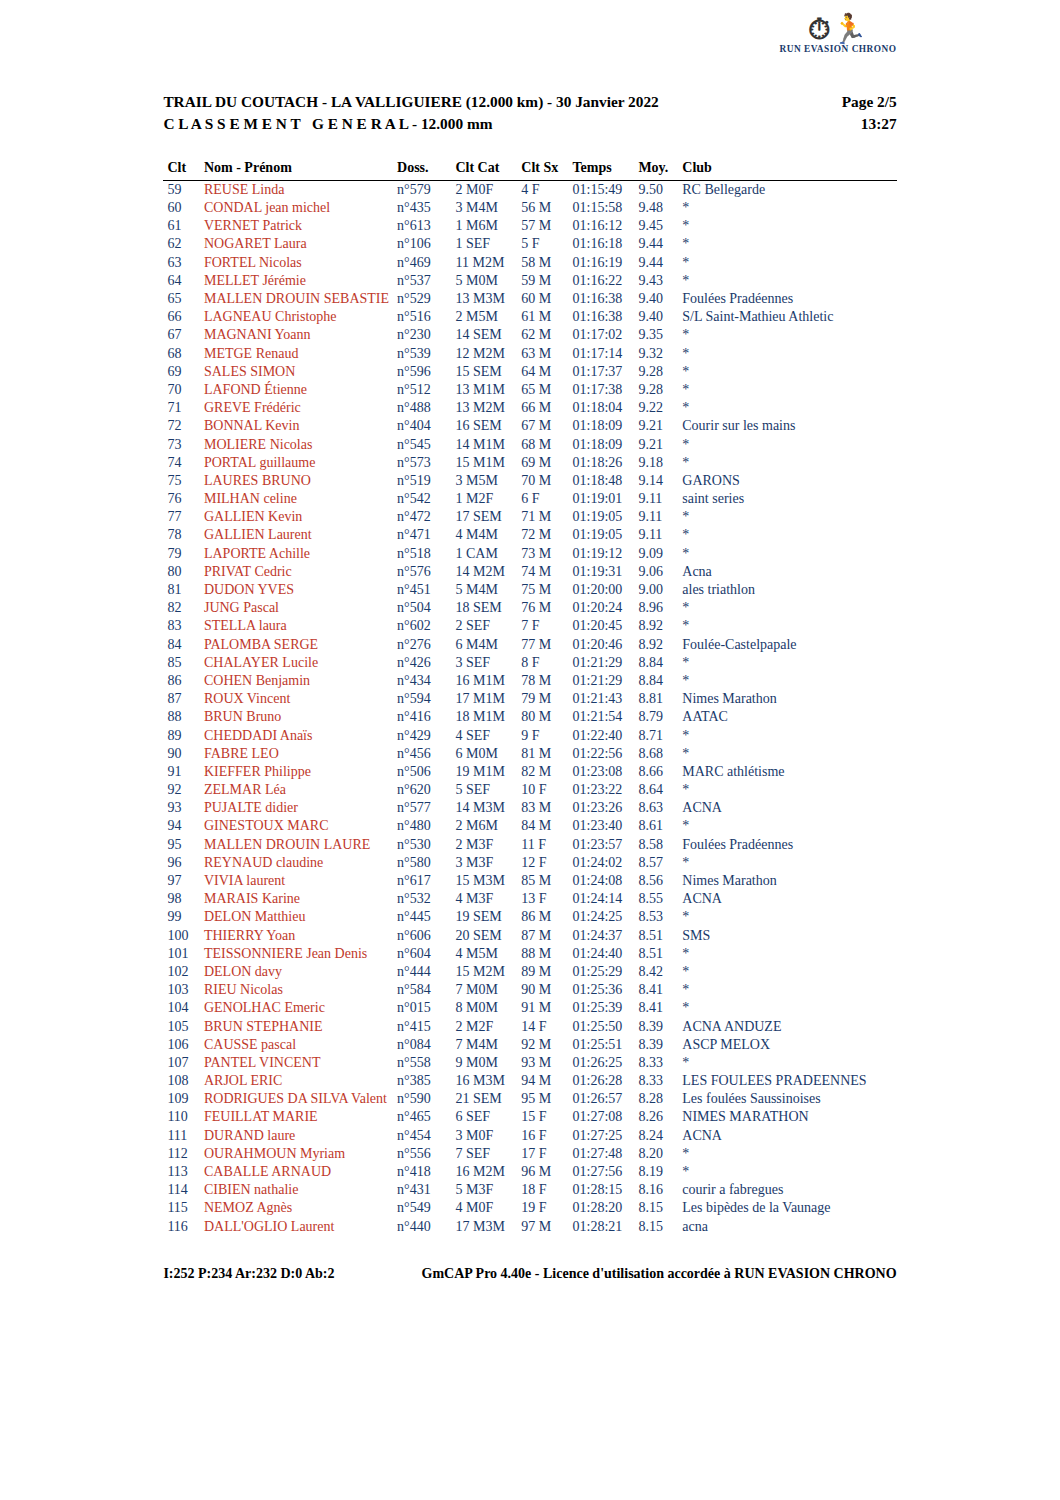⏱🏃
RUN EVASION CHRONO
TRAIL DU COUTACH - LA VALLIGUIERE (12.000 km) - 30 Janvier 2022
C L A S S E M E N T G E N E R A L - 12.000 mm
Page 2/5
13:27
| Clt | Nom - Prénom | Doss. | Clt Cat | Clt Sx | Temps | Moy. | Club |
| --- | --- | --- | --- | --- | --- | --- | --- |
| 59 | REUSE Linda | n°579 | 2 M0F | 4 F | 01:15:49 | 9.50 | RC Bellegarde |
| 60 | CONDAL jean michel | n°435 | 3 M4M | 56 M | 01:15:58 | 9.48 | * |
| 61 | VERNET Patrick | n°613 | 1 M6M | 57 M | 01:16:12 | 9.45 | * |
| 62 | NOGARET Laura | n°106 | 1 SEF | 5 F | 01:16:18 | 9.44 | * |
| 63 | FORTEL Nicolas | n°469 | 11 M2M | 58 M | 01:16:19 | 9.44 | * |
| 64 | MELLET Jérémie | n°537 | 5 M0M | 59 M | 01:16:22 | 9.43 | * |
| 65 | MALLEN DROUIN SEBASTIE | n°529 | 13 M3M | 60 M | 01:16:38 | 9.40 | Foulées Pradéennes |
| 66 | LAGNEAU Christophe | n°516 | 2 M5M | 61 M | 01:16:38 | 9.40 | S/L Saint-Mathieu Athletic |
| 67 | MAGNANI Yoann | n°230 | 14 SEM | 62 M | 01:17:02 | 9.35 | * |
| 68 | METGE Renaud | n°539 | 12 M2M | 63 M | 01:17:14 | 9.32 | * |
| 69 | SALES SIMON | n°596 | 15 SEM | 64 M | 01:17:37 | 9.28 | * |
| 70 | LAFOND Étienne | n°512 | 13 M1M | 65 M | 01:17:38 | 9.28 | * |
| 71 | GREVE Frédéric | n°488 | 13 M2M | 66 M | 01:18:04 | 9.22 | * |
| 72 | BONNAL Kevin | n°404 | 16 SEM | 67 M | 01:18:09 | 9.21 | Courir sur les mains |
| 73 | MOLIERE Nicolas | n°545 | 14 M1M | 68 M | 01:18:09 | 9.21 | * |
| 74 | PORTAL guillaume | n°573 | 15 M1M | 69 M | 01:18:26 | 9.18 | * |
| 75 | LAURES BRUNO | n°519 | 3 M5M | 70 M | 01:18:48 | 9.14 | GARONS |
| 76 | MILHAN celine | n°542 | 1 M2F | 6 F | 01:19:01 | 9.11 | saint series |
| 77 | GALLIEN Kevin | n°472 | 17 SEM | 71 M | 01:19:05 | 9.11 | * |
| 78 | GALLIEN Laurent | n°471 | 4 M4M | 72 M | 01:19:05 | 9.11 | * |
| 79 | LAPORTE Achille | n°518 | 1 CAM | 73 M | 01:19:12 | 9.09 | * |
| 80 | PRIVAT Cedric | n°576 | 14 M2M | 74 M | 01:19:31 | 9.06 | Acna |
| 81 | DUDON YVES | n°451 | 5 M4M | 75 M | 01:20:00 | 9.00 | ales triathlon |
| 82 | JUNG Pascal | n°504 | 18 SEM | 76 M | 01:20:24 | 8.96 | * |
| 83 | STELLA laura | n°602 | 2 SEF | 7 F | 01:20:45 | 8.92 | * |
| 84 | PALOMBA SERGE | n°276 | 6 M4M | 77 M | 01:20:46 | 8.92 | Foulée-Castelpapale |
| 85 | CHALAYER Lucile | n°426 | 3 SEF | 8 F | 01:21:29 | 8.84 | * |
| 86 | COHEN Benjamin | n°434 | 16 M1M | 78 M | 01:21:29 | 8.84 | * |
| 87 | ROUX Vincent | n°594 | 17 M1M | 79 M | 01:21:43 | 8.81 | Nimes Marathon |
| 88 | BRUN Bruno | n°416 | 18 M1M | 80 M | 01:21:54 | 8.79 | AATAC |
| 89 | CHEDDADI Anaïs | n°429 | 4 SEF | 9 F | 01:22:40 | 8.71 | * |
| 90 | FABRE LEO | n°456 | 6 M0M | 81 M | 01:22:56 | 8.68 | * |
| 91 | KIEFFER Philippe | n°506 | 19 M1M | 82 M | 01:23:08 | 8.66 | MARC athlétisme |
| 92 | ZELMAR Léa | n°620 | 5 SEF | 10 F | 01:23:22 | 8.64 | * |
| 93 | PUJALTE didier | n°577 | 14 M3M | 83 M | 01:23:26 | 8.63 | ACNA |
| 94 | GINESTOUX MARC | n°480 | 2 M6M | 84 M | 01:23:40 | 8.61 | * |
| 95 | MALLEN DROUIN LAURE | n°530 | 2 M3F | 11 F | 01:23:57 | 8.58 | Foulées Pradéennes |
| 96 | REYNAUD claudine | n°580 | 3 M3F | 12 F | 01:24:02 | 8.57 | * |
| 97 | VIVIA laurent | n°617 | 15 M3M | 85 M | 01:24:08 | 8.56 | Nimes Marathon |
| 98 | MARAIS Karine | n°532 | 4 M3F | 13 F | 01:24:14 | 8.55 | ACNA |
| 99 | DELON Matthieu | n°445 | 19 SEM | 86 M | 01:24:25 | 8.53 | * |
| 100 | THIERRY Yoan | n°606 | 20 SEM | 87 M | 01:24:37 | 8.51 | SMS |
| 101 | TEISSONNIERE Jean Denis | n°604 | 4 M5M | 88 M | 01:24:40 | 8.51 | * |
| 102 | DELON davy | n°444 | 15 M2M | 89 M | 01:25:29 | 8.42 | * |
| 103 | RIEU Nicolas | n°584 | 7 M0M | 90 M | 01:25:36 | 8.41 | * |
| 104 | GENOLHAC Emeric | n°015 | 8 M0M | 91 M | 01:25:39 | 8.41 | * |
| 105 | BRUN STEPHANIE | n°415 | 2 M2F | 14 F | 01:25:50 | 8.39 | ACNA ANDUZE |
| 106 | CAUSSE pascal | n°084 | 7 M4M | 92 M | 01:25:51 | 8.39 | ASCP MELOX |
| 107 | PANTEL VINCENT | n°558 | 9 M0M | 93 M | 01:26:25 | 8.33 | * |
| 108 | ARJOL ERIC | n°385 | 16 M3M | 94 M | 01:26:28 | 8.33 | LES FOULEES PRADEENNES |
| 109 | RODRIGUES DA SILVA Valent | n°590 | 21 SEM | 95 M | 01:26:57 | 8.28 | Les foulées Saussinoises |
| 110 | FEUILLAT MARIE | n°465 | 6 SEF | 15 F | 01:27:08 | 8.26 | NIMES MARATHON |
| 111 | DURAND laure | n°454 | 3 M0F | 16 F | 01:27:25 | 8.24 | ACNA |
| 112 | OURAHMOUN Myriam | n°556 | 7 SEF | 17 F | 01:27:48 | 8.20 | * |
| 113 | CABALLE ARNAUD | n°418 | 16 M2M | 96 M | 01:27:56 | 8.19 | * |
| 114 | CIBIEN nathalie | n°431 | 5 M3F | 18 F | 01:28:15 | 8.16 | courir a fabregues |
| 115 | NEMOZ Agnès | n°549 | 4 M0F | 19 F | 01:28:20 | 8.15 | Les bipèdes de la Vaunage |
| 116 | DALL'OGLIO Laurent | n°440 | 17 M3M | 97 M | 01:28:21 | 8.15 | acna |
I:252 P:234 Ar:232 D:0 Ab:2
GmCAP Pro 4.40e - Licence d'utilisation accordée à RUN EVASION CHRONO